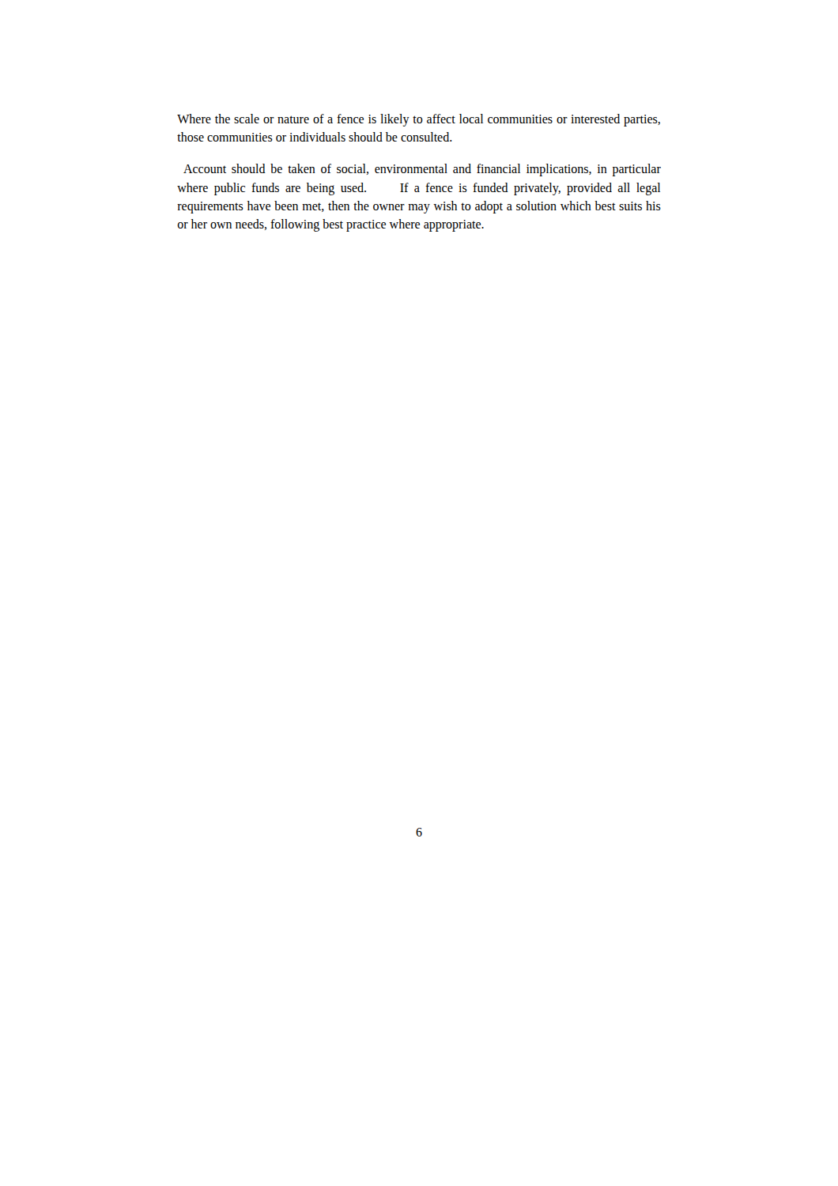Where the scale or nature of a fence is likely to affect local communities or interested parties, those communities or individuals should be consulted.
Account should be taken of social, environmental and financial implications, in particular where public funds are being used. If a fence is funded privately, provided all legal requirements have been met, then the owner may wish to adopt a solution which best suits his or her own needs, following best practice where appropriate.
6